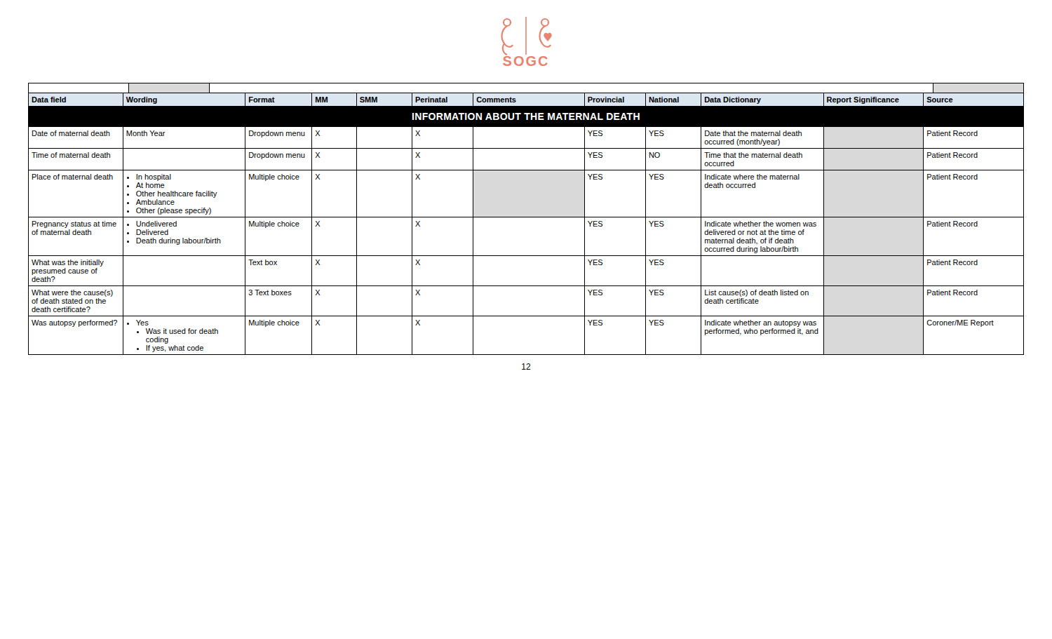SOGC
| INFORMATION ABOUT THE MATERNAL DEATH |
| Data field | Wording | Format | MM | SMM | Perinatal | Comments | Provincial | National | Data Dictionary | Report Significance | Source |
| Date of maternal death | Month Year | Dropdown menu | X | | X | | YES | YES | Date that the maternal death occurred (month/year) | | Patient Record |
| Time of maternal death | | Dropdown menu | X | | X | | YES | NO | Time that the maternal death occurred | | Patient Record |
| Place of maternal death | In hospital At home Other healthcare facility Ambulance Other (please specify) | Multiple choice | X | | X | | YES | YES | Indicate where the maternal death occurred | | Patient Record |
| Pregnancy status at time of maternal death | Undelivered Delivered Death during labour/birth | Multiple choice | X | | X | | YES | YES | Indicate whether the women was delivered or not at the time of maternal death, of if death occurred during labour/birth | | Patient Record |
| What was the initially presumed cause of death? | | Text box | X | | X | | YES | YES | | | Patient Record |
| What were the cause(s) of death stated on the death certificate? | | 3 Text boxes | X | | X | | YES | YES | List cause(s) of death listed on death certificate | | Patient Record |
| Was autopsy performed? | Yes Was it used for death coding If yes, what code | Multiple choice | X | | X | | YES | YES | Indicate whether an autopsy was performed, who performed it, and | | Coroner/ME Report |
12